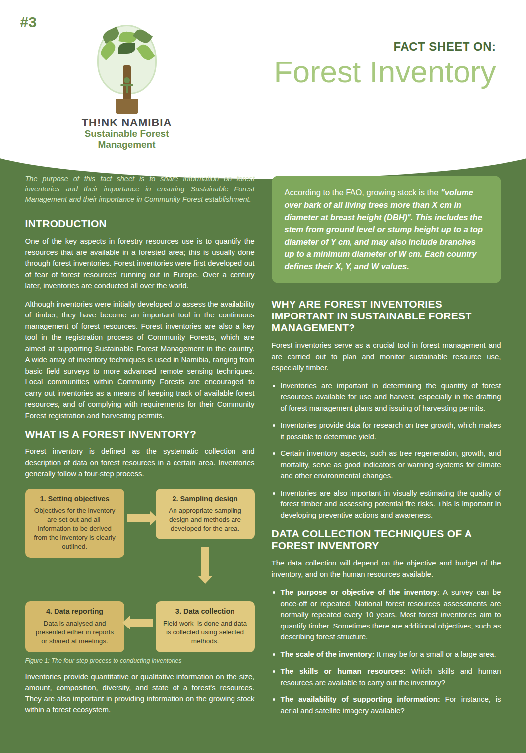#3
TH!NK NAMIBIA
Sustainable Forest
Management
FACT SHEET ON:
Forest Inventory
The purpose of this fact sheet is to share information on forest inventories and their importance in ensuring Sustainable Forest Management and their importance in Community Forest establishment.
Introduction
One of the key aspects in forestry resources use is to quantify the resources that are available in a forested area; this is usually done through forest inventories. Forest inventories were first developed out of fear of forest resources' running out in Europe. Over a century later, inventories are conducted all over the world.
Although inventories were initially developed to assess the availability of timber, they have become an important tool in the continuous management of forest resources. Forest inventories are also a key tool in the registration process of Community Forests, which are aimed at supporting Sustainable Forest Management in the country. A wide array of inventory techniques is used in Namibia, ranging from basic field surveys to more advanced remote sensing techniques. Local communities within Community Forests are encouraged to carry out inventories as a means of keeping track of available forest resources, and of complying with requirements for their Community Forest registration and harvesting permits.
What is a Forest Inventory?
Forest inventory is defined as the systematic collection and description of data on forest resources in a certain area. Inventories generally follow a four-step process.
1. Setting objectives
Objectives for the inventory are set out and all information to be derived from the inventory is clearly outlined.
2. Sampling design
An appropriate sampling design and methods are developed for the area.
3. Data collection
Field work is done and data is collected using selected methods.
4. Data reporting
Data is analysed and presented either in reports or shared at meetings.
Figure 1: The four-step process to conducting inventories
Inventories provide quantitative or qualitative information on the size, amount, composition, diversity, and state of a forest's resources. They are also important in providing information on the growing stock within a forest ecosystem.
According to the FAO, growing stock is the "volume over bark of all living trees more than X cm in diameter at breast height (DBH)". This includes the stem from ground level or stump height up to a top diameter of Y cm, and may also include branches up to a minimum diameter of W cm. Each country defines their X, Y, and W values.
Why are Forest Inventories important in Sustainable Forest Management?
Forest inventories serve as a crucial tool in forest management and are carried out to plan and monitor sustainable resource use, especially timber.
Inventories are important in determining the quantity of forest resources available for use and harvest, especially in the drafting of forest management plans and issuing of harvesting permits.
Inventories provide data for research on tree growth, which makes it possible to determine yield.
Certain inventory aspects, such as tree regeneration, growth, and mortality, serve as good indicators or warning systems for climate and other environmental changes.
Inventories are also important in visually estimating the quality of forest timber and assessing potential fire risks. This is important in developing preventive actions and awareness.
Data Collection Techniques of a Forest Inventory
The data collection will depend on the objective and budget of the inventory, and on the human resources available.
The purpose or objective of the inventory: A survey can be once-off or repeated. National forest resources assessments are normally repeated every 10 years. Most forest inventories aim to quantify timber. Sometimes there are additional objectives, such as describing forest structure.
The scale of the inventory: It may be for a small or a large area.
The skills or human resources: Which skills and human resources are available to carry out the inventory?
The availability of supporting information: For instance, is aerial and satellite imagery available?